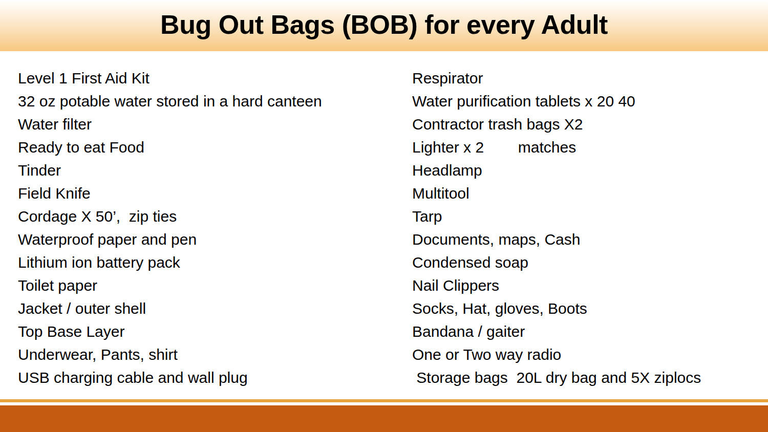Bug Out Bags (BOB) for every Adult
Level 1 First Aid Kit
32 oz potable water stored in a hard canteen
Water filter
Ready to eat Food
Tinder
Field Knife
Cordage X 50’, zip ties
Waterproof paper and pen
Lithium ion battery pack
Toilet paper
Jacket / outer shell
Top Base Layer
Underwear, Pants, shirt
USB charging cable and wall plug
Respirator
Water purification tablets x 20 40
Contractor trash bags X2
Lighter x 2 matches
Headlamp
Multitool
Tarp
Documents, maps, Cash
Condensed soap
Nail Clippers
Socks, Hat, gloves, Boots
Bandana / gaiter
One or Two way radio
Storage bags 20L dry bag and 5X ziplocs